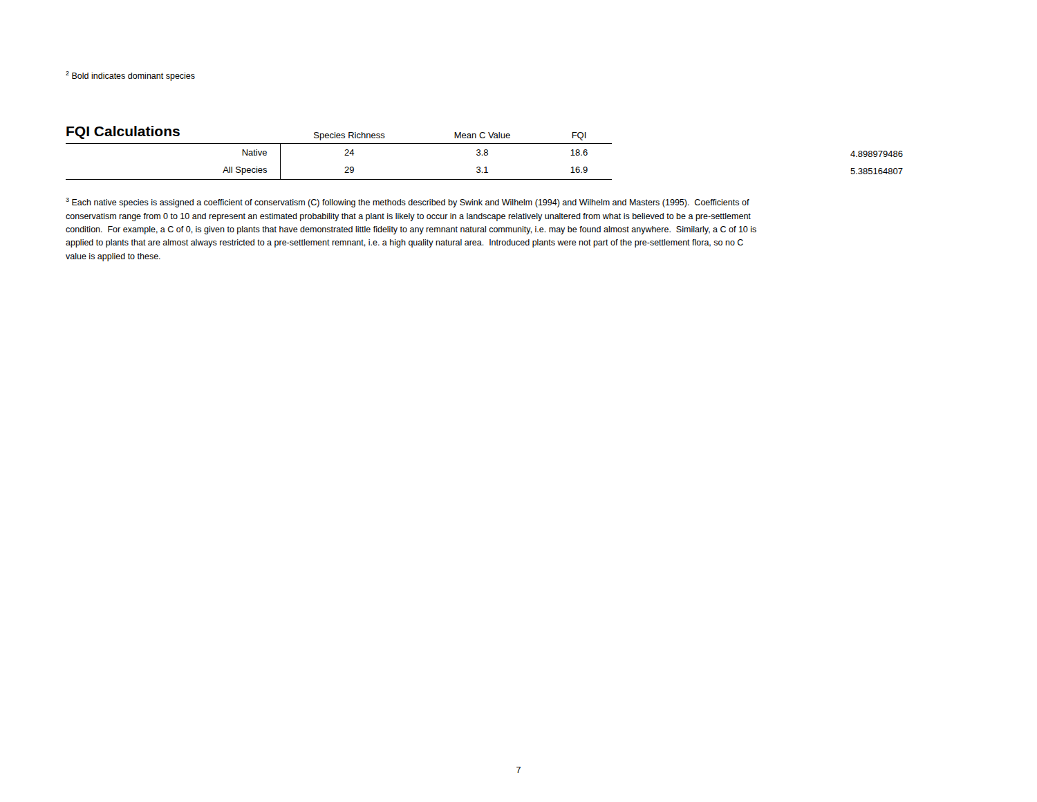2 Bold indicates dominant species
| FQI Calculations | Species Richness | Mean C Value | FQI |
| Native | 24 | 3.8 | 18.6 |
| All Species | 29 | 3.1 | 16.9 |
4.898979486
5.385164807
3 Each native species is assigned a coefficient of conservatism (C) following the methods described by Swink and Wilhelm (1994) and Wilhelm and Masters (1995). Coefficients of conservatism range from 0 to 10 and represent an estimated probability that a plant is likely to occur in a landscape relatively unaltered from what is believed to be a pre-settlement condition. For example, a C of 0, is given to plants that have demonstrated little fidelity to any remnant natural community, i.e. may be found almost anywhere. Similarly, a C of 10 is applied to plants that are almost always restricted to a pre-settlement remnant, i.e. a high quality natural area. Introduced plants were not part of the pre-settlement flora, so no C value is applied to these.
7